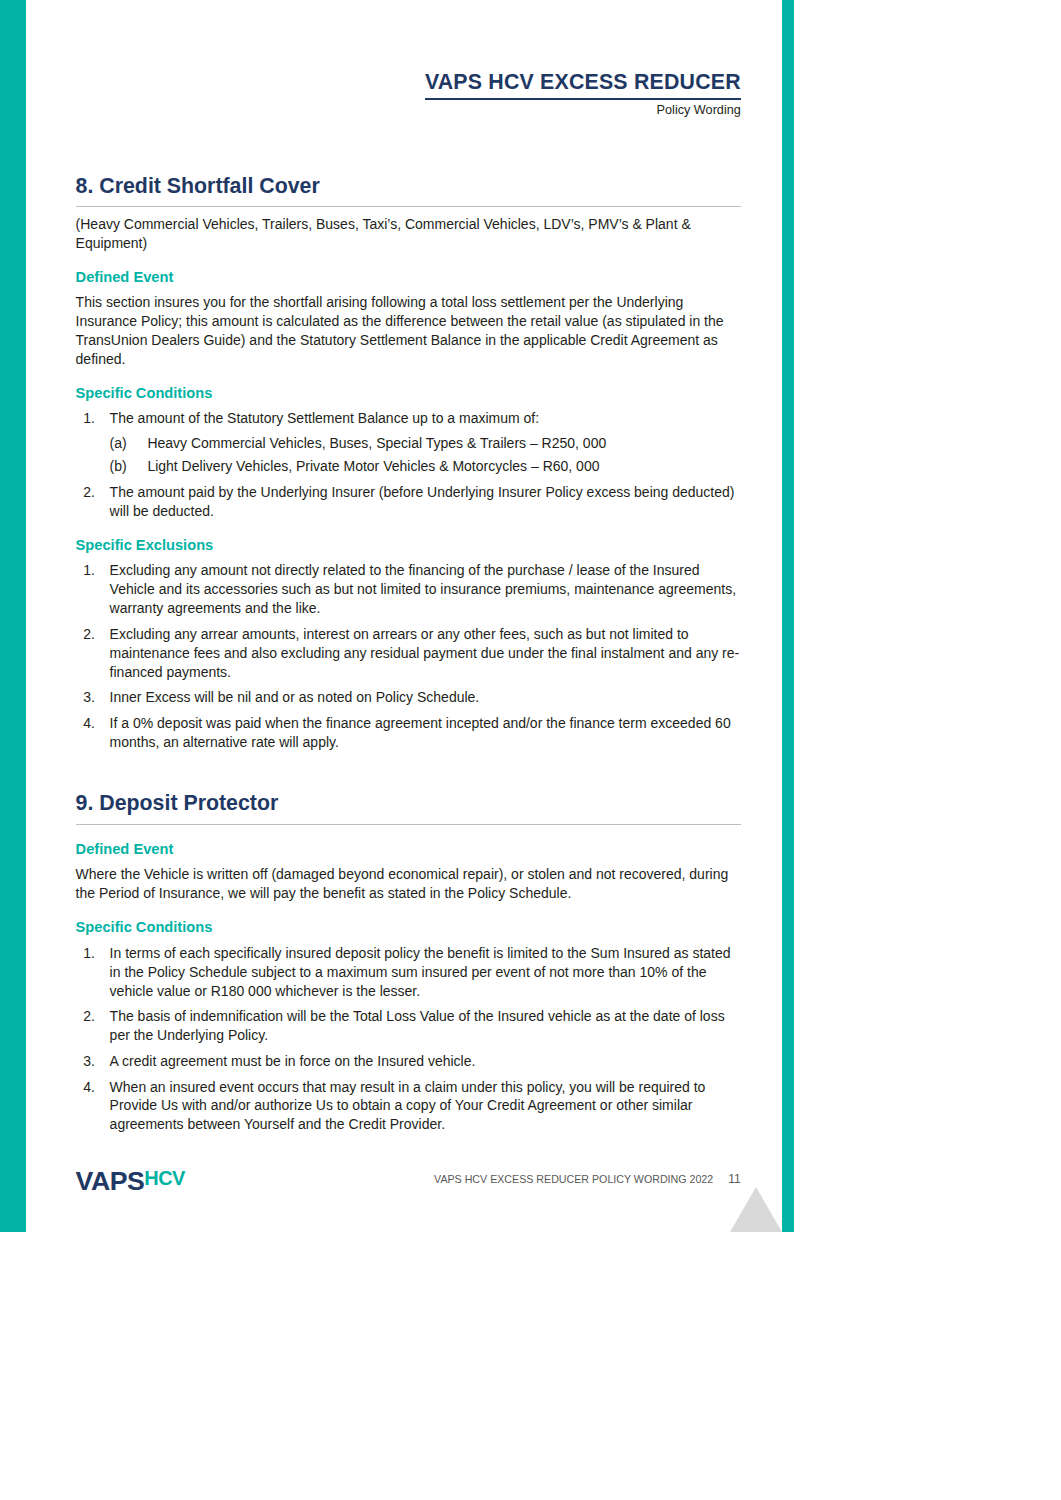VAPS HCV EXCESS REDUCER
Policy Wording
8. Credit Shortfall Cover
(Heavy Commercial Vehicles, Trailers, Buses, Taxi’s, Commercial Vehicles, LDV’s, PMV’s & Plant & Equipment)
Defined Event
This section insures you for the shortfall arising following a total loss settlement per the Underlying Insurance Policy; this amount is calculated as the difference between the retail value (as stipulated in the TransUnion Dealers Guide) and the Statutory Settlement Balance in the applicable Credit Agreement as defined.
Specific Conditions
The amount of the Statutory Settlement Balance up to a maximum of:
Heavy Commercial Vehicles, Buses, Special Types & Trailers – R250, 000
Light Delivery Vehicles, Private Motor Vehicles & Motorcycles – R60, 000
The amount paid by the Underlying Insurer (before Underlying Insurer Policy excess being deducted) will be deducted.
Specific Exclusions
Excluding any amount not directly related to the financing of the purchase / lease of the Insured Vehicle and its accessories such as but not limited to insurance premiums, maintenance agreements, warranty agreements and the like.
Excluding any arrear amounts, interest on arrears or any other fees, such as but not limited to maintenance fees and also excluding any residual payment due under the final instalment and any re-financed payments.
Inner Excess will be nil and or as noted on Policy Schedule.
If a 0% deposit was paid when the finance agreement incepted and/or the finance term exceeded 60 months, an alternative rate will apply.
9. Deposit Protector
Defined Event
Where the Vehicle is written off (damaged beyond economical repair), or stolen and not recovered, during the Period of Insurance, we will pay the benefit as stated in the Policy Schedule.
Specific Conditions
In terms of each specifically insured deposit policy the benefit is limited to the Sum Insured as stated in the Policy Schedule subject to a maximum sum insured per event of not more than 10% of the vehicle value or R180 000 whichever is the lesser.
The basis of indemnification will be the Total Loss Value of the Insured vehicle as at the date of loss per the Underlying Policy.
A credit agreement must be in force on the Insured vehicle.
When an insured event occurs that may result in a claim under this policy, you will be required to Provide Us with and/or authorize Us to obtain a copy of Your Credit Agreement or other similar agreements between Yourself and the Credit Provider.
VAPSHCV
VAPS HCV EXCESS REDUCER POLICY WORDING 2022 11